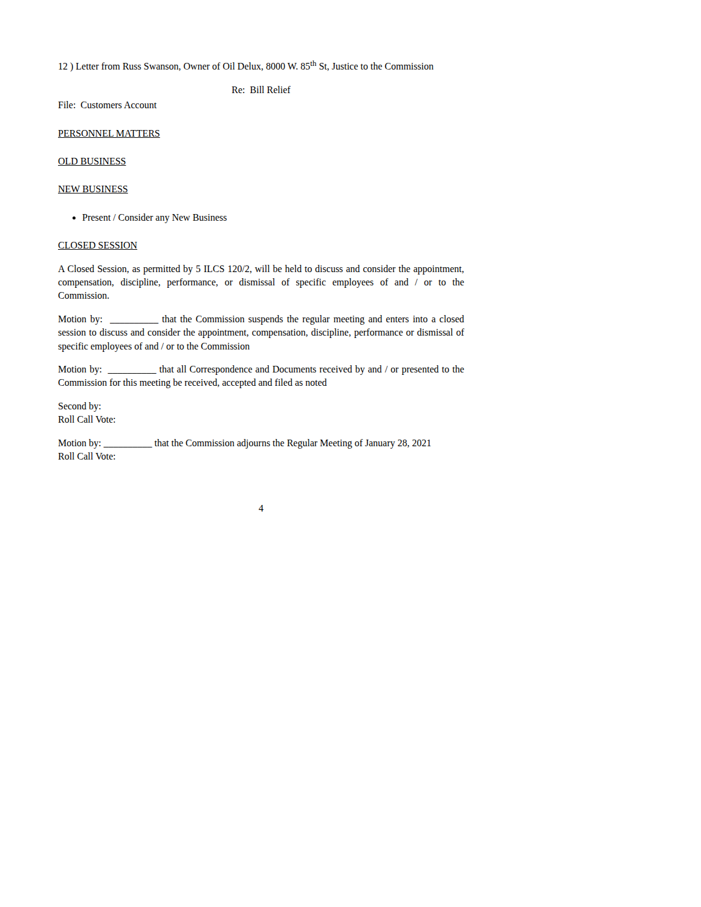12 ) Letter from Russ Swanson, Owner of Oil Delux, 8000 W. 85th St, Justice to the Commission
Re: Bill Relief
File: Customers Account
PERSONNEL MATTERS
OLD BUSINESS
NEW BUSINESS
Present / Consider any New Business
CLOSED SESSION
A Closed Session, as permitted by 5 ILCS 120/2, will be held to discuss and consider the appointment, compensation, discipline, performance, or dismissal of specific employees of and / or to the Commission.
Motion by: __________ that the Commission suspends the regular meeting and enters into a closed session to discuss and consider the appointment, compensation, discipline, performance or dismissal of specific employees of and / or to the Commission
Motion by: __________ that all Correspondence and Documents received by and / or presented to the Commission for this meeting be received, accepted and filed as noted
Second by:
Roll Call Vote:
Motion by: __________ that the Commission adjourns the Regular Meeting of January 28, 2021
Roll Call Vote:
4